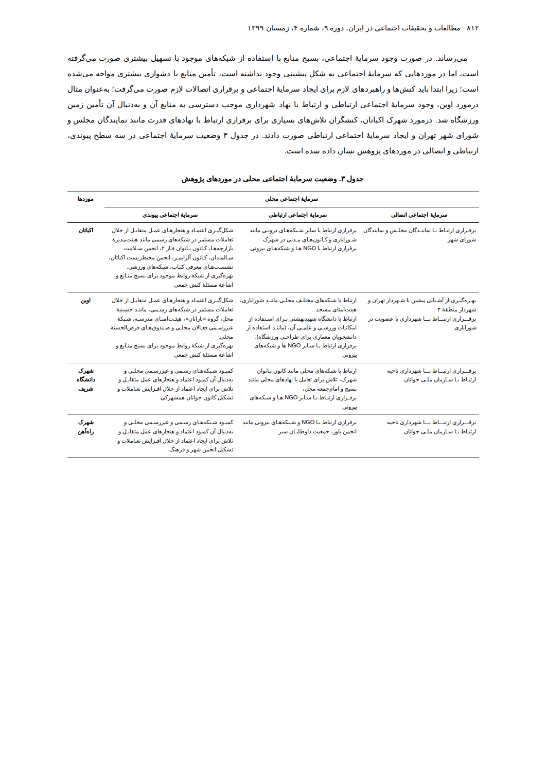۸۱۲ مطالعات و تحقیقات اجتماعی در ایران، دوره ۹، شماره ۴، زمستان ۱۳۹۹
می‌رساند. در صورت وجود سرمایهٔ اجتماعی، بسیج منابع با استفاده از شبکه‌های موجود با تسهیل بیشتری صورت می‌گرفته است، اما در موردهایی که سرمایهٔ اجتماعی به شکل پیشینی وجود نداشته است، تأمین منابع با دشواری بیشتری مواجه می‌شده است؛ زیرا ابتدا باید کنش‌ها و راهبردهای لازم برای ایجاد سرمایهٔ اجتماعی و برقراری اتصالات لازم صورت می‌گرفت؛ به‌عنوان مثال درمورد اوین، وجود سرمایهٔ اجتماعی ارتباطی و ارتباط با نهاد شهرداری موجب دسترسی به منابع آن و به‌دنبال آن تأمین زمین ورزشگاه شد. درمورد شهرک اکباتان، کنشگران تلاش‌های بسیاری برای برقراری ارتباط با نهادهای قدرت مانند نمایندگان مجلس و شورای شهر تهران و ایجاد سرمایهٔ اجتماعی ارتباطی صورت دادند. در جدول ۳ وضعیت سرمایهٔ اجتماعی در سه سطح پیوندی، ارتباطی و اتصالی در موردهای پژوهش نشان داده شده است.
جدول ۳. وضعیت سرمایهٔ اجتماعی محلی در موردهای پژوهش
| سرمایهٔ اجتماعی محلی | موردها |
| --- | --- |
| سرمایهٔ اجتماعی اتصالی | سرمایهٔ اجتماعی ارتباطی | سرمایهٔ اجتماعی پیوندی |
| برقـراری ارتبـاط بـا نماینـدگان مجلـس و نمایندگان شورای شهر | برقراری ارتباط با سایر شـبکه‌هـای درونـی مانند شـورایاری و کـانون‌هـای مـدنی در شهرک برقراری ارتباط با NGO هـا و شبکه‌هـای بیرونی | شکل‌گیـری اعتمـاد و هنجارهـای عمـل متقابـل از خلال تعاملات مستمر در شبکه‌های رسمی مانند هیئت‌مدیرهٔ بازارچه‌هـا، کـانون بـانوان فـاز ۲، انجمن سـلامت سـالمندان، کـانون آلزایمـر، انجمن محیط‌زیست اکباتان، نشسـت‌هـای معرفی کتـاب، شبکه‌های ورزشی. بهره‌گیری از شبکهٔ روابط موجود برای بسیج منـابع و اشاعهٔ مسئلهٔ کنش جمعی | اکباتان |
| بهـره‌گیـری از آشـنایی پیشین با شـهردار تهران و شهردار منطقهٔ ۳ برقـــراری ارتبـــاط بـــا شهرداری با عضویت در شورایاری | ارتباط با شبکه‌های مختلـف محلـی ماننـد شورایاری، هیئت‌امنای مسجد ارتباط با دانشگاه شهیدبهشتی بـرای اسـتفاده از امکانـات ورزشـی و علمـی آن، (ماننـد استفاده از دانشجویان معماری برای طراحـی ورزشگاه). برقراری ارتباط بـا سـایر NGO ها و شبکه‌های بیرونی | شکل‌گیـری اعتمـاد و هنجارهـای عمـل متقابـل از خلال تعاملات مستمر در شبکه‌های رسـمی، ماننـد حسینیهٔ محل، گروه «ناراتان»، هیئـت‌امنـای مدرسـه، شـبکهٔ غیررسـمی فعـالان محلـی و صـندوق‌هـای قرض‌الحسنهٔ محلی. بهره‌گیری از شبکهٔ روابط موجود برای بسیج منـابع و اشاعهٔ مسئلهٔ کنش جمعی | اوین |
| برقـــراری ارتبـــاط بـــا شهرداری ناحیه ارتبـاط بـا سـازمان ملـی جوانان | ارتباط با شبکه‌های محلی مانند کانون بـانوان شهرک، تلاش برای تعامل با نهادهای محلی مانند بسیج و امام‌جمعه محل، برقـراری ارتبـاط بـا سـایر NGO هـا و شبکه‌های بیرونی | کمبـود شـبکه‌هـای رسـمی و غیررسـمی محلـی و به‌دنبال آن کمبود اعتماد و هنجارهای عمل متقابـل و تلاش برای ایجاد اعتماد از خلال افـزایش تعـاملات و تشکیل کانون جوانان همشهرکی | شهرک دانشگاه شریف |
| برقـــراری ارتبـــاط بـــا شهرداری ناحیه ارتبـاط بـا سـازمان ملـی جوانان | برقراری ارتباط بـا NGO و شـبکه‌هـای بیرونی مانند انجمن باور، جمعیت داوطلبـان سبز | کمبـود شـبکه‌هـای رسـمی و غیررسـمی محلـی و به‌دنبال آن کمبود اعتماد و هنجارهای عمل متقابـل و تلاش برای ایجاد اعتماد از خلال افـزایش تعـاملات و تشکیل انجمن شهر و فرهنگ | شهرک راه‌آهن |